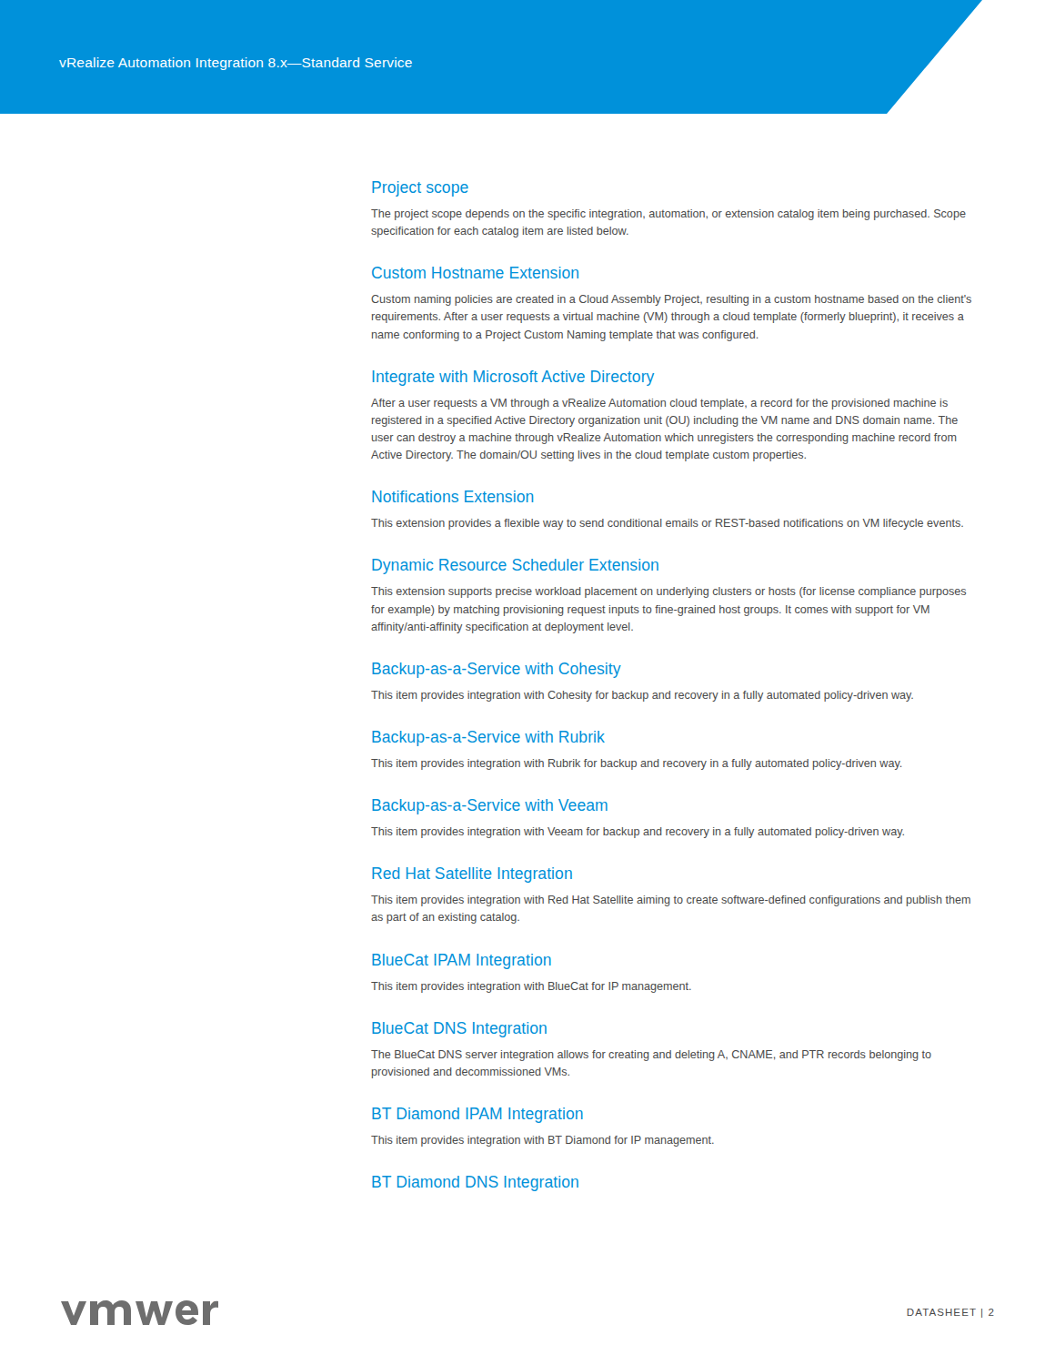vRealize Automation Integration 8.x—Standard Service
Project scope
The project scope depends on the specific integration, automation, or extension catalog item being purchased. Scope specification for each catalog item are listed below.
Custom Hostname Extension
Custom naming policies are created in a Cloud Assembly Project, resulting in a custom hostname based on the client's requirements. After a user requests a virtual machine (VM) through a cloud template (formerly blueprint), it receives a name conforming to a Project Custom Naming template that was configured.
Integrate with Microsoft Active Directory
After a user requests a VM through a vRealize Automation cloud template, a record for the provisioned machine is registered in a specified Active Directory organization unit (OU) including the VM name and DNS domain name. The user can destroy a machine through vRealize Automation which unregisters the corresponding machine record from Active Directory. The domain/OU setting lives in the cloud template custom properties.
Notifications Extension
This extension provides a flexible way to send conditional emails or REST-based notifications on VM lifecycle events.
Dynamic Resource Scheduler Extension
This extension supports precise workload placement on underlying clusters or hosts (for license compliance purposes for example) by matching provisioning request inputs to fine-grained host groups. It comes with support for VM affinity/anti-affinity specification at deployment level.
Backup-as-a-Service with Cohesity
This item provides integration with Cohesity for backup and recovery in a fully automated policy-driven way.
Backup-as-a-Service with Rubrik
This item provides integration with Rubrik for backup and recovery in a fully automated policy-driven way.
Backup-as-a-Service with Veeam
This item provides integration with Veeam for backup and recovery in a fully automated policy-driven way.
Red Hat Satellite Integration
This item provides integration with Red Hat Satellite aiming to create software-defined configurations and publish them as part of an existing catalog.
BlueCat IPAM Integration
This item provides integration with BlueCat for IP management.
BlueCat DNS Integration
The BlueCat DNS server integration allows for creating and deleting A, CNAME, and PTR records belonging to provisioned and decommissioned VMs.
BT Diamond IPAM Integration
This item provides integration with BT Diamond for IP management.
BT Diamond DNS Integration
®
DATASHEET | 2